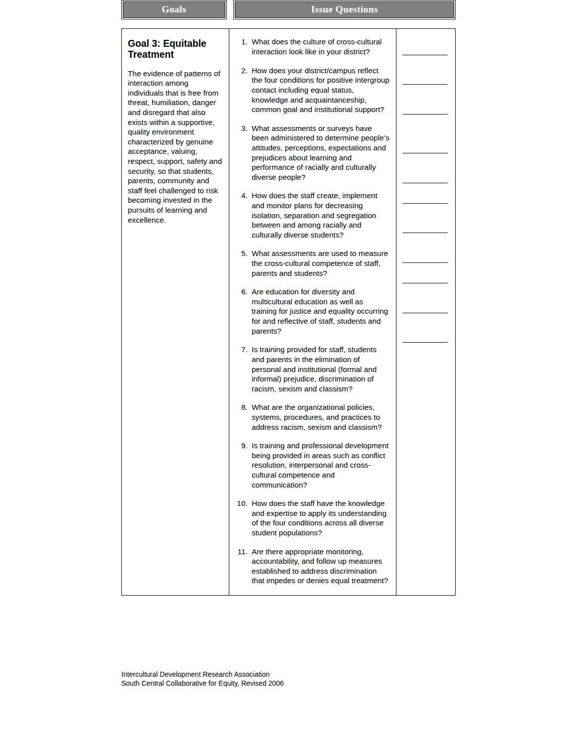Goals
Issue Questions
| Goal 3: Equitable Treatment The evidence of patterns of interaction among individuals that is free from threat, humiliation, danger and disregard that also exists within a supportive, quality environment characterized by genuine acceptance, valuing, respect, support, safety and security, so that students, parents, community and staff feel challenged to risk becoming invested in the pursuits of learning and excellence. | What does the culture of cross-cultural interaction look like in your district? How does your district/campus reflect the four conditions for positive intergroup contact including equal status, knowledge and acquaintanceship, common goal and institutional support? What assessments or surveys have been administered to determine people’s attitudes, perceptions, expectations and prejudices about learning and performance of racially and culturally diverse people? How does the staff create, implement and monitor plans for decreasing isolation, separation and segregation between and among racially and culturally diverse students? What assessments are used to measure the cross-cultural competence of staff, parents and students? Are education for diversity and multicultural education as well as training for justice and equality occurring for and reflective of staff, students and parents? Is training provided for staff, students and parents in the elimination of personal and institutional (formal and informal) prejudice, discrimination of racism, sexism and classism? What are the organizational policies, systems, procedures, and practices to address racism, sexism and classism? Is training and professional development being provided in areas such as conflict resolution, interpersonal and cross-cultural competence and communication? How does the staff have the knowledge and expertise to apply its understanding of the four conditions across all diverse student populations? Are there appropriate monitoring, accountability, and follow up measures established to address discrimination that impedes or denies equal treatment? | |
Intercultural Development Research Association
South Central Collaborative for Equity, Revised 2006